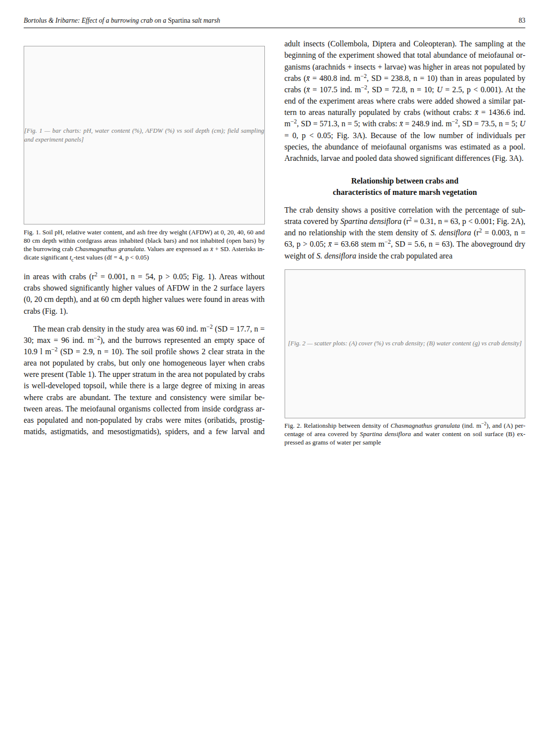Bortolus & Iribarne: Effect of a burrowing crab on a Spartina salt marsh 83
[Fig. 1 — bar charts: pH, water content (%), AFDW (%) vs soil depth (cm); field sampling and experiment panels]
Fig. 1. Soil pH, relative water content, and ash free dry weight (AFDW) at 0, 20, 40, 60 and 80 cm depth within cordgrass areas inhabited (black bars) and not inhabited (open bars) by the burrowing crab Chasmagnathus granulata. Values are expressed as x̄ + SD. Asterisks indicate significant tc-test values (df = 4, p < 0.05)
in areas with crabs (r2 = 0.001, n = 54, p > 0.05; Fig. 1). Areas without crabs showed significantly higher values of AFDW in the 2 surface layers (0, 20 cm depth), and at 60 cm depth higher values were found in areas with crabs (Fig. 1).
The mean crab density in the study area was 60 ind. m−2 (SD = 17.7, n = 30; max = 96 ind. m−2), and the burrows represented an empty space of 10.9 l m−2 (SD = 2.9, n = 10). The soil profile shows 2 clear strata in the area not populated by crabs, but only one homogeneous layer when crabs were present (Table 1). The upper stratum in the area not populated by crabs is well-developed topsoil, while there is a large degree of mixing in areas where crabs are abundant. The texture and consistency were similar between areas. The meiofaunal organisms collected from inside cordgrass areas populated and non-populated by crabs were mites (oribatids, prostigmatids, astigmatids, and mesostigmatids), spiders, and a few larval and adult insects (Collembola, Diptera and Coleopteran). The sampling at the beginning of the experiment showed that total abundance of meiofaunal organisms (arachnids + insects + larvae) was higher in areas not populated by crabs (x̄ = 480.8 ind. m−2, SD = 238.8, n = 10) than in areas populated by crabs (x̄ = 107.5 ind. m−2, SD = 72.8, n = 10; U = 2.5, p < 0.001). At the end of the experiment areas where crabs were added showed a similar pattern to areas naturally populated by crabs (without crabs: x̄ = 1436.6 ind. m−2, SD = 571.3, n = 5; with crabs: x̄ = 248.9 ind. m−2, SD = 73.5, n = 5; U = 0, p < 0.05; Fig. 3A). Because of the low number of individuals per species, the abundance of meiofaunal organisms was estimated as a pool. Arachnids, larvae and pooled data showed significant differences (Fig. 3A).
Relationship between crabs and
characteristics of mature marsh vegetation
The crab density shows a positive correlation with the percentage of substrata covered by Spartina densiflora (r2 = 0.31, n = 63, p < 0.001; Fig. 2A), and no relationship with the stem density of S. densiflora (r2 = 0.003, n = 63, p > 0.05; x̄ = 63.68 stem m−2, SD = 5.6, n = 63). The aboveground dry weight of S. densiflora inside the crab populated area
[Fig. 2 — scatter plots: (A) cover (%) vs crab density; (B) water content (g) vs crab density]
Fig. 2. Relationship between density of Chasmagnathus granulata (ind. m−2), and (A) percentage of area covered by Spartina densiflora and water content on soil surface (B) expressed as grams of water per sample